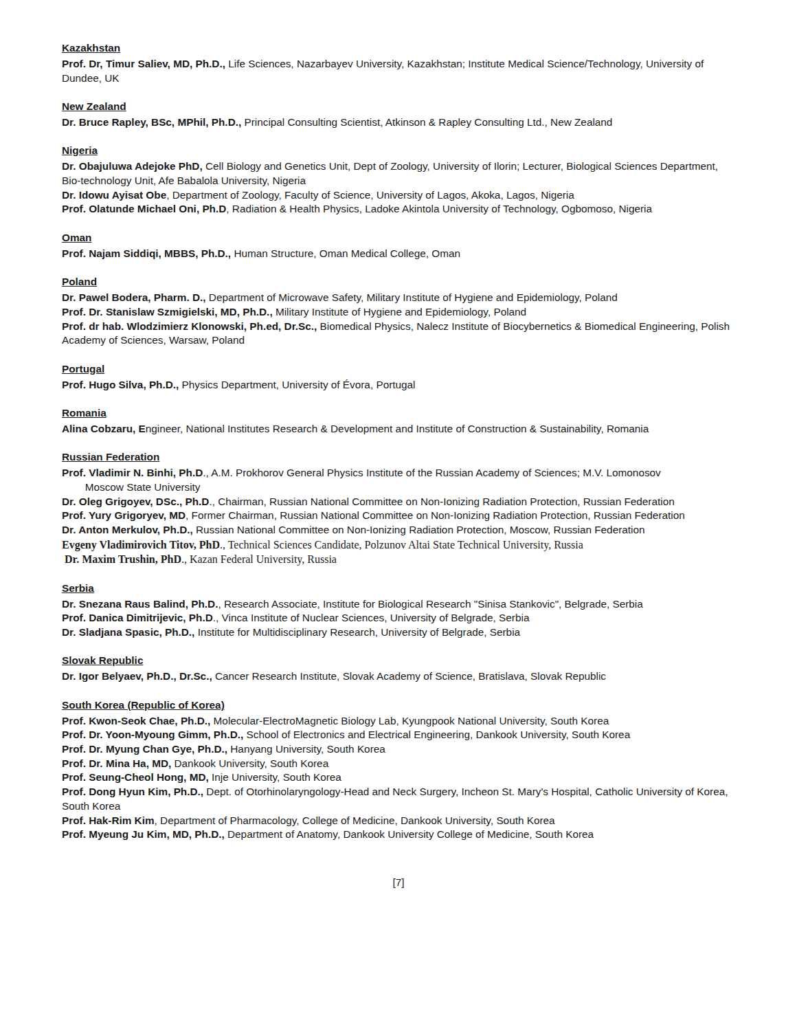Kazakhstan
Prof. Dr, Timur Saliev, MD, Ph.D., Life Sciences, Nazarbayev University, Kazakhstan; Institute Medical Science/Technology, University of Dundee, UK
New Zealand
Dr. Bruce Rapley, BSc, MPhil, Ph.D., Principal Consulting Scientist, Atkinson & Rapley Consulting Ltd., New Zealand
Nigeria
Dr. Obajuluwa Adejoke PhD, Cell Biology and Genetics Unit, Dept of Zoology, University of Ilorin; Lecturer, Biological Sciences Department, Bio-technology Unit, Afe Babalola University, Nigeria
Dr. Idowu Ayisat Obe, Department of Zoology, Faculty of Science, University of Lagos, Akoka, Lagos, Nigeria
Prof. Olatunde Michael Oni, Ph.D, Radiation & Health Physics, Ladoke Akintola University of Technology, Ogbomoso, Nigeria
Oman
Prof. Najam Siddiqi, MBBS, Ph.D., Human Structure, Oman Medical College, Oman
Poland
Dr. Pawel Bodera, Pharm. D., Department of Microwave Safety, Military Institute of Hygiene and Epidemiology, Poland
Prof. Dr. Stanislaw Szmigielski, MD, Ph.D., Military Institute of Hygiene and Epidemiology, Poland
Prof. dr hab. Wlodzimierz Klonowski, Ph.ed, Dr.Sc., Biomedical Physics, Nalecz Institute of Biocybernetics & Biomedical Engineering, Polish Academy of Sciences, Warsaw, Poland
Portugal
Prof. Hugo Silva, Ph.D., Physics Department, University of Évora, Portugal
Romania
Alina Cobzaru, Engineer, National Institutes Research & Development and Institute of Construction & Sustainability, Romania
Russian Federation
Prof. Vladimir N. Binhi, Ph.D., A.M. Prokhorov General Physics Institute of the Russian Academy of Sciences; M.V. Lomonosov
Moscow State University
Dr. Oleg Grigoyev, DSc., Ph.D., Chairman, Russian National Committee on Non-Ionizing Radiation Protection, Russian Federation
Prof. Yury Grigoryev, MD, Former Chairman, Russian National Committee on Non-Ionizing Radiation Protection, Russian Federation
Dr. Anton Merkulov, Ph.D., Russian National Committee on Non-Ionizing Radiation Protection, Moscow, Russian Federation
Evgeny Vladimirovich Titov, PhD., Technical Sciences Candidate, Polzunov Altai State Technical University, Russia
Dr. Maxim Trushin, PhD., Kazan Federal University, Russia
Serbia
Dr. Snezana Raus Balind, Ph.D., Research Associate, Institute for Biological Research "Sinisa Stankovic", Belgrade, Serbia
Prof. Danica Dimitrijevic, Ph.D., Vinca Institute of Nuclear Sciences, University of Belgrade, Serbia
Dr. Sladjana Spasic, Ph.D., Institute for Multidisciplinary Research, University of Belgrade, Serbia
Slovak Republic
Dr. Igor Belyaev, Ph.D., Dr.Sc., Cancer Research Institute, Slovak Academy of Science, Bratislava, Slovak Republic
South Korea (Republic of Korea)
Prof. Kwon-Seok Chae, Ph.D., Molecular-ElectroMagnetic Biology Lab, Kyungpook National University, South Korea
Prof. Dr. Yoon-Myoung Gimm, Ph.D., School of Electronics and Electrical Engineering, Dankook University, South Korea
Prof. Dr. Myung Chan Gye, Ph.D., Hanyang University, South Korea
Prof. Dr. Mina Ha, MD, Dankook University, South Korea
Prof. Seung-Cheol Hong, MD, Inje University, South Korea
Prof. Dong Hyun Kim, Ph.D., Dept. of Otorhinolaryngology-Head and Neck Surgery, Incheon St. Mary's Hospital, Catholic University of Korea, South Korea
Prof. Hak-Rim Kim, Department of Pharmacology, College of Medicine, Dankook University, South Korea
Prof. Myeung Ju Kim, MD, Ph.D., Department of Anatomy, Dankook University College of Medicine, South Korea
[7]